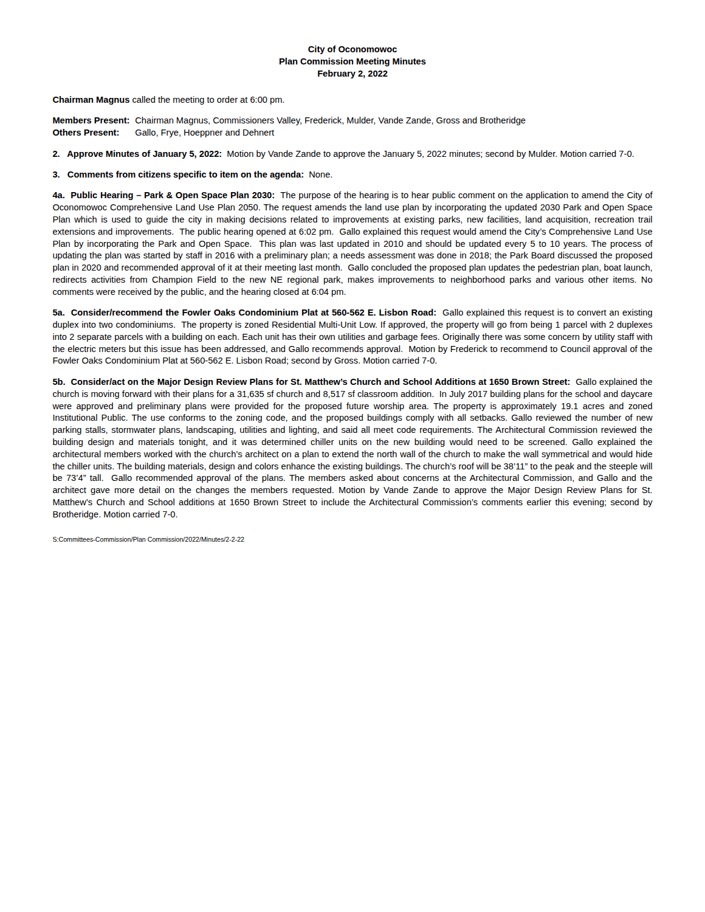City of Oconomowoc
Plan Commission Meeting Minutes
February 2, 2022
Chairman Magnus called the meeting to order at 6:00 pm.
Members Present:
Chairman Magnus, Commissioners Valley, Frederick, Mulder, Vande Zande, Gross and Brotheridge
Others Present:
Gallo, Frye, Hoeppner and Dehnert
2. Approve Minutes of January 5, 2022: Motion by Vande Zande to approve the January 5, 2022 minutes; second by Mulder. Motion carried 7-0.
3. Comments from citizens specific to item on the agenda: None.
4a. Public Hearing – Park & Open Space Plan 2030: The purpose of the hearing is to hear public comment on the application to amend the City of Oconomowoc Comprehensive Land Use Plan 2050. The request amends the land use plan by incorporating the updated 2030 Park and Open Space Plan which is used to guide the city in making decisions related to improvements at existing parks, new facilities, land acquisition, recreation trail extensions and improvements. The public hearing opened at 6:02 pm. Gallo explained this request would amend the City’s Comprehensive Land Use Plan by incorporating the Park and Open Space. This plan was last updated in 2010 and should be updated every 5 to 10 years. The process of updating the plan was started by staff in 2016 with a preliminary plan; a needs assessment was done in 2018; the Park Board discussed the proposed plan in 2020 and recommended approval of it at their meeting last month. Gallo concluded the proposed plan updates the pedestrian plan, boat launch, redirects activities from Champion Field to the new NE regional park, makes improvements to neighborhood parks and various other items. No comments were received by the public, and the hearing closed at 6:04 pm.
5a. Consider/recommend the Fowler Oaks Condominium Plat at 560-562 E. Lisbon Road: Gallo explained this request is to convert an existing duplex into two condominiums. The property is zoned Residential Multi-Unit Low. If approved, the property will go from being 1 parcel with 2 duplexes into 2 separate parcels with a building on each. Each unit has their own utilities and garbage fees. Originally there was some concern by utility staff with the electric meters but this issue has been addressed, and Gallo recommends approval. Motion by Frederick to recommend to Council approval of the Fowler Oaks Condominium Plat at 560-562 E. Lisbon Road; second by Gross. Motion carried 7-0.
5b. Consider/act on the Major Design Review Plans for St. Matthew’s Church and School Additions at 1650 Brown Street: Gallo explained the church is moving forward with their plans for a 31,635 sf church and 8,517 sf classroom addition. In July 2017 building plans for the school and daycare were approved and preliminary plans were provided for the proposed future worship area. The property is approximately 19.1 acres and zoned Institutional Public. The use conforms to the zoning code, and the proposed buildings comply with all setbacks. Gallo reviewed the number of new parking stalls, stormwater plans, landscaping, utilities and lighting, and said all meet code requirements. The Architectural Commission reviewed the building design and materials tonight, and it was determined chiller units on the new building would need to be screened. Gallo explained the architectural members worked with the church’s architect on a plan to extend the north wall of the church to make the wall symmetrical and would hide the chiller units. The building materials, design and colors enhance the existing buildings. The church’s roof will be 38’11” to the peak and the steeple will be 73’4” tall. Gallo recommended approval of the plans. The members asked about concerns at the Architectural Commission, and Gallo and the architect gave more detail on the changes the members requested. Motion by Vande Zande to approve the Major Design Review Plans for St. Matthew’s Church and School additions at 1650 Brown Street to include the Architectural Commission’s comments earlier this evening; second by Brotheridge. Motion carried 7-0.
S:Committees-Commission/Plan Commission/2022/Minutes/2-2-22